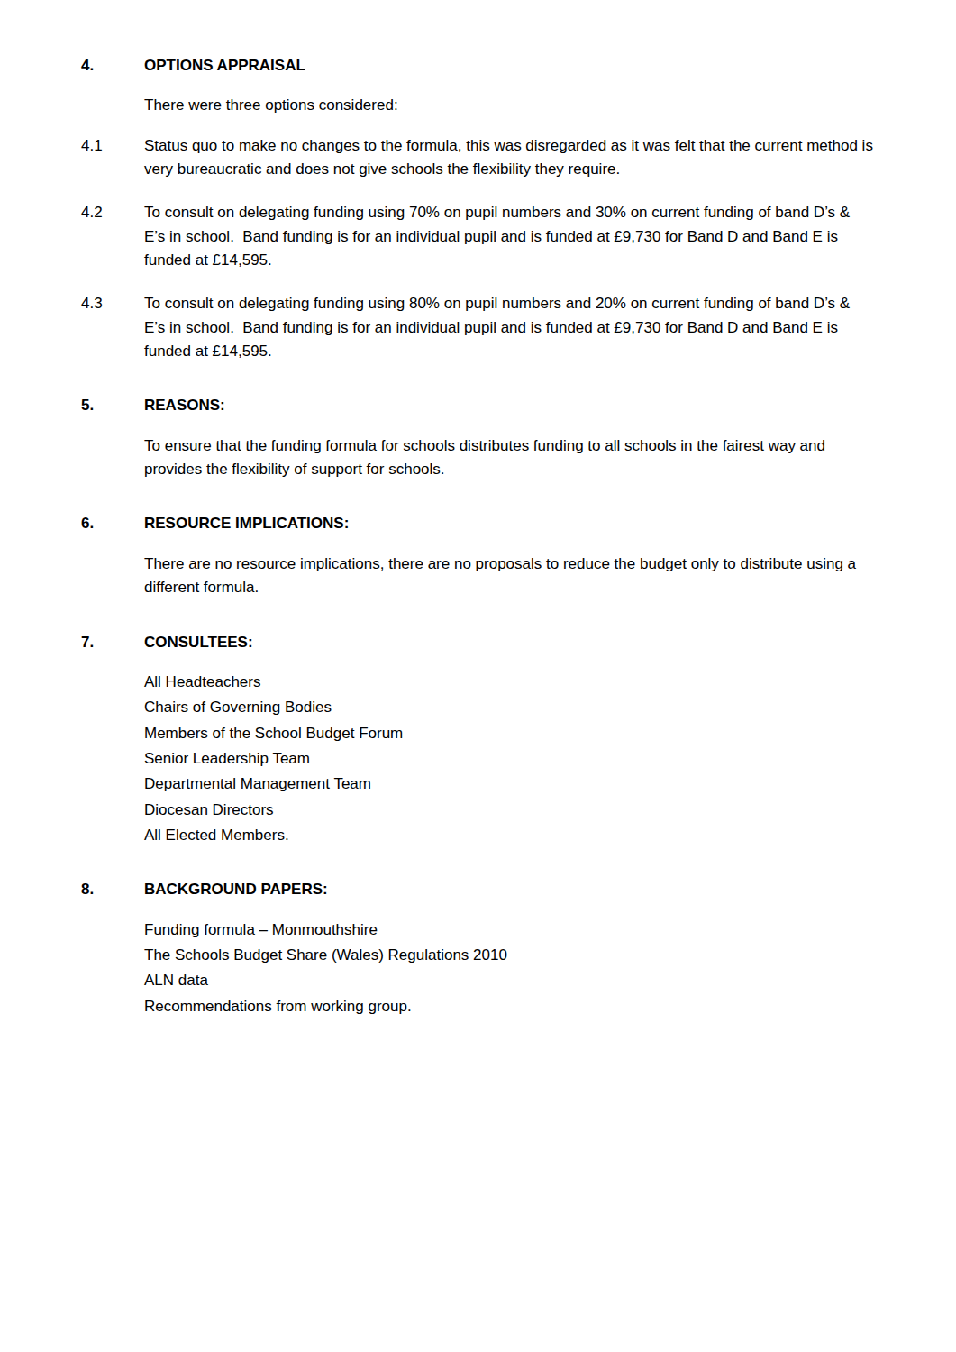4. OPTIONS APPRAISAL
There were three options considered:
4.1 Status quo to make no changes to the formula, this was disregarded as it was felt that the current method is very bureaucratic and does not give schools the flexibility they require.
4.2 To consult on delegating funding using 70% on pupil numbers and 30% on current funding of band D’s & E’s in school. Band funding is for an individual pupil and is funded at £9,730 for Band D and Band E is funded at £14,595.
4.3 To consult on delegating funding using 80% on pupil numbers and 20% on current funding of band D’s & E’s in school. Band funding is for an individual pupil and is funded at £9,730 for Band D and Band E is funded at £14,595.
5. REASONS:
To ensure that the funding formula for schools distributes funding to all schools in the fairest way and provides the flexibility of support for schools.
6. RESOURCE IMPLICATIONS:
There are no resource implications, there are no proposals to reduce the budget only to distribute using a different formula.
7. CONSULTEES:
All Headteachers
Chairs of Governing Bodies
Members of the School Budget Forum
Senior Leadership Team
Departmental Management Team
Diocesan Directors
All Elected Members.
8. BACKGROUND PAPERS:
Funding formula – Monmouthshire
The Schools Budget Share (Wales) Regulations 2010
ALN data
Recommendations from working group.